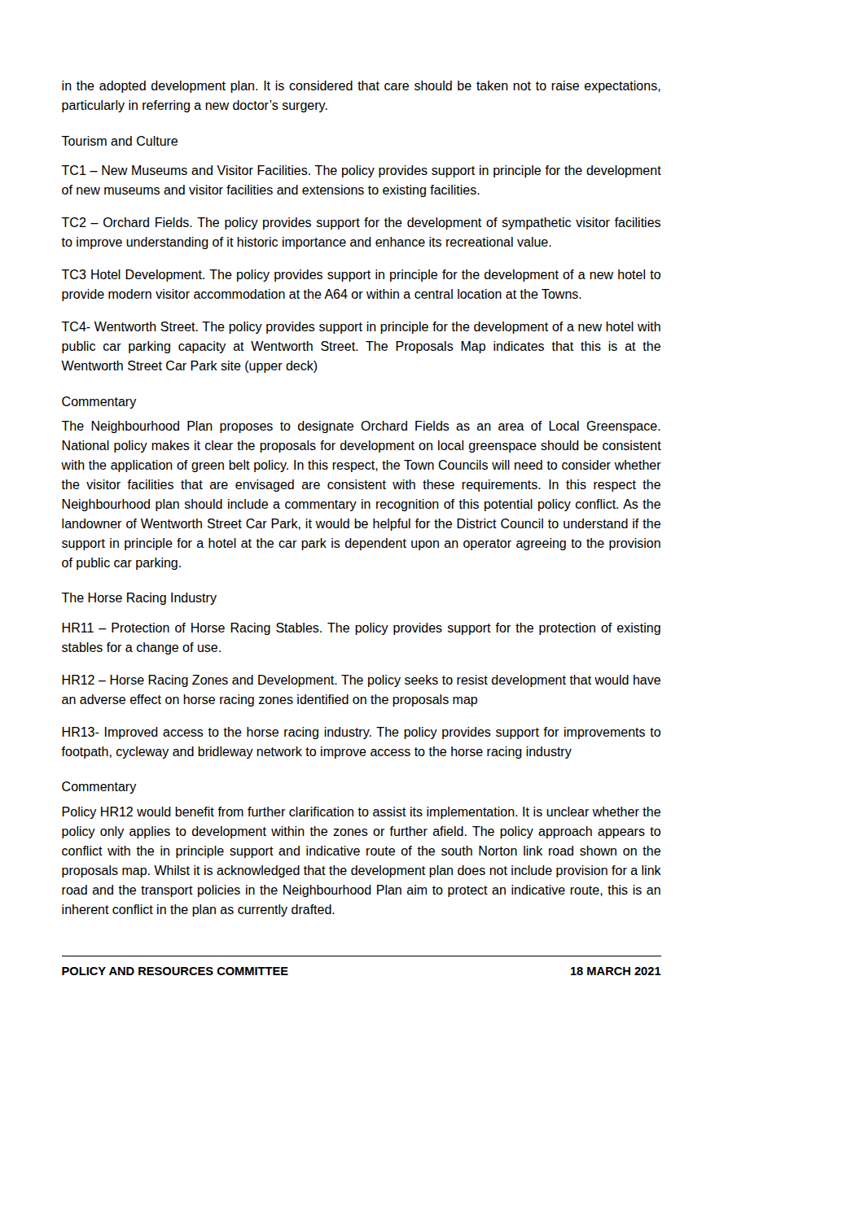in the adopted development plan. It is considered that care should be taken not to raise expectations, particularly in referring a new doctor’s surgery.
Tourism and Culture
TC1 – New Museums and Visitor Facilities. The policy provides support in principle for the development of new museums and visitor facilities and extensions to existing facilities.
TC2 – Orchard Fields. The policy provides support for the development of sympathetic visitor facilities to improve understanding of it historic importance and enhance its recreational value.
TC3 Hotel Development. The policy provides support in principle for the development of a new hotel to provide modern visitor accommodation at the A64 or within a central location at the Towns.
TC4- Wentworth Street. The policy provides support in principle for the development of a new hotel with public car parking capacity at Wentworth Street. The Proposals Map indicates that this is at the Wentworth Street Car Park site (upper deck)
Commentary
The Neighbourhood Plan proposes to designate Orchard Fields as an area of Local Greenspace. National policy makes it clear the proposals for development on local greenspace should be consistent with the application of green belt policy. In this respect, the Town Councils will need to consider whether the visitor facilities that are envisaged are consistent with these requirements. In this respect the Neighbourhood plan should include a commentary in recognition of this potential policy conflict. As the landowner of Wentworth Street Car Park, it would be helpful for the District Council to understand if the support in principle for a hotel at the car park is dependent upon an operator agreeing to the provision of public car parking.
The Horse Racing Industry
HR11 – Protection of Horse Racing Stables. The policy provides support for the protection of existing stables for a change of use.
HR12 – Horse Racing Zones and Development. The policy seeks to resist development that would have an adverse effect on horse racing zones identified on the proposals map
HR13- Improved access to the horse racing industry. The policy provides support for improvements to footpath, cycleway and bridleway network to improve access to the horse racing industry
Commentary
Policy HR12 would benefit from further clarification to assist its implementation. It is unclear whether the policy only applies to development within the zones or further afield. The policy approach appears to conflict with the in principle support and indicative route of the south Norton link road shown on the proposals map. Whilst it is acknowledged that the development plan does not include provision for a link road and the transport policies in the Neighbourhood Plan aim to protect an indicative route, this is an inherent conflict in the plan as currently drafted.
POLICY AND RESOURCES COMMITTEE 18 MARCH 2021